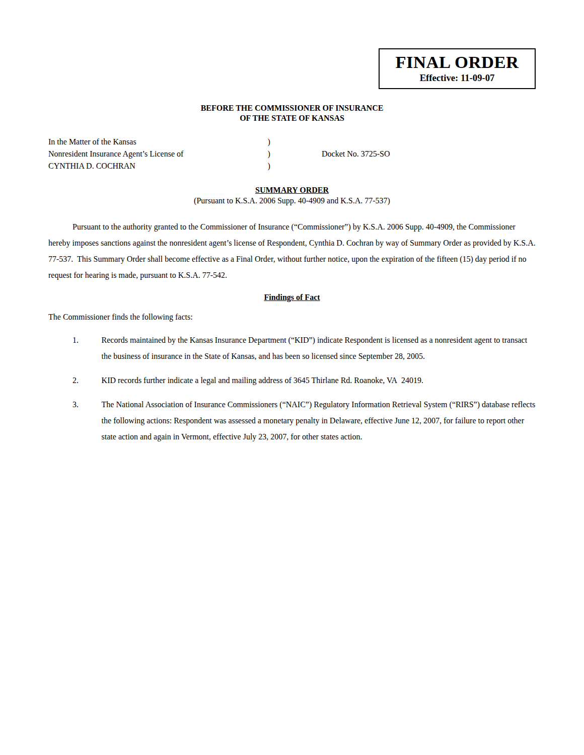FINAL ORDER
Effective: 11-09-07
BEFORE THE COMMISSIONER OF INSURANCE
OF THE STATE OF KANSAS
| In the Matter of the Kansas | ) | |
| Nonresident Insurance Agent’s License of | ) | Docket No. 3725-SO |
| CYNTHIA D. COCHRAN | ) | |
SUMMARY ORDER
(Pursuant to K.S.A. 2006 Supp. 40-4909 and K.S.A. 77-537)
Pursuant to the authority granted to the Commissioner of Insurance (“Commissioner”) by K.S.A. 2006 Supp. 40-4909, the Commissioner hereby imposes sanctions against the nonresident agent’s license of Respondent, Cynthia D. Cochran by way of Summary Order as provided by K.S.A. 77-537. This Summary Order shall become effective as a Final Order, without further notice, upon the expiration of the fifteen (15) day period if no request for hearing is made, pursuant to K.S.A. 77-542.
Findings of Fact
The Commissioner finds the following facts:
Records maintained by the Kansas Insurance Department (“KID”) indicate Respondent is licensed as a nonresident agent to transact the business of insurance in the State of Kansas, and has been so licensed since September 28, 2005.
KID records further indicate a legal and mailing address of 3645 Thirlane Rd. Roanoke, VA 24019.
The National Association of Insurance Commissioners (“NAIC”) Regulatory Information Retrieval System (“RIRS”) database reflects the following actions: Respondent was assessed a monetary penalty in Delaware, effective June 12, 2007, for failure to report other state action and again in Vermont, effective July 23, 2007, for other states action.